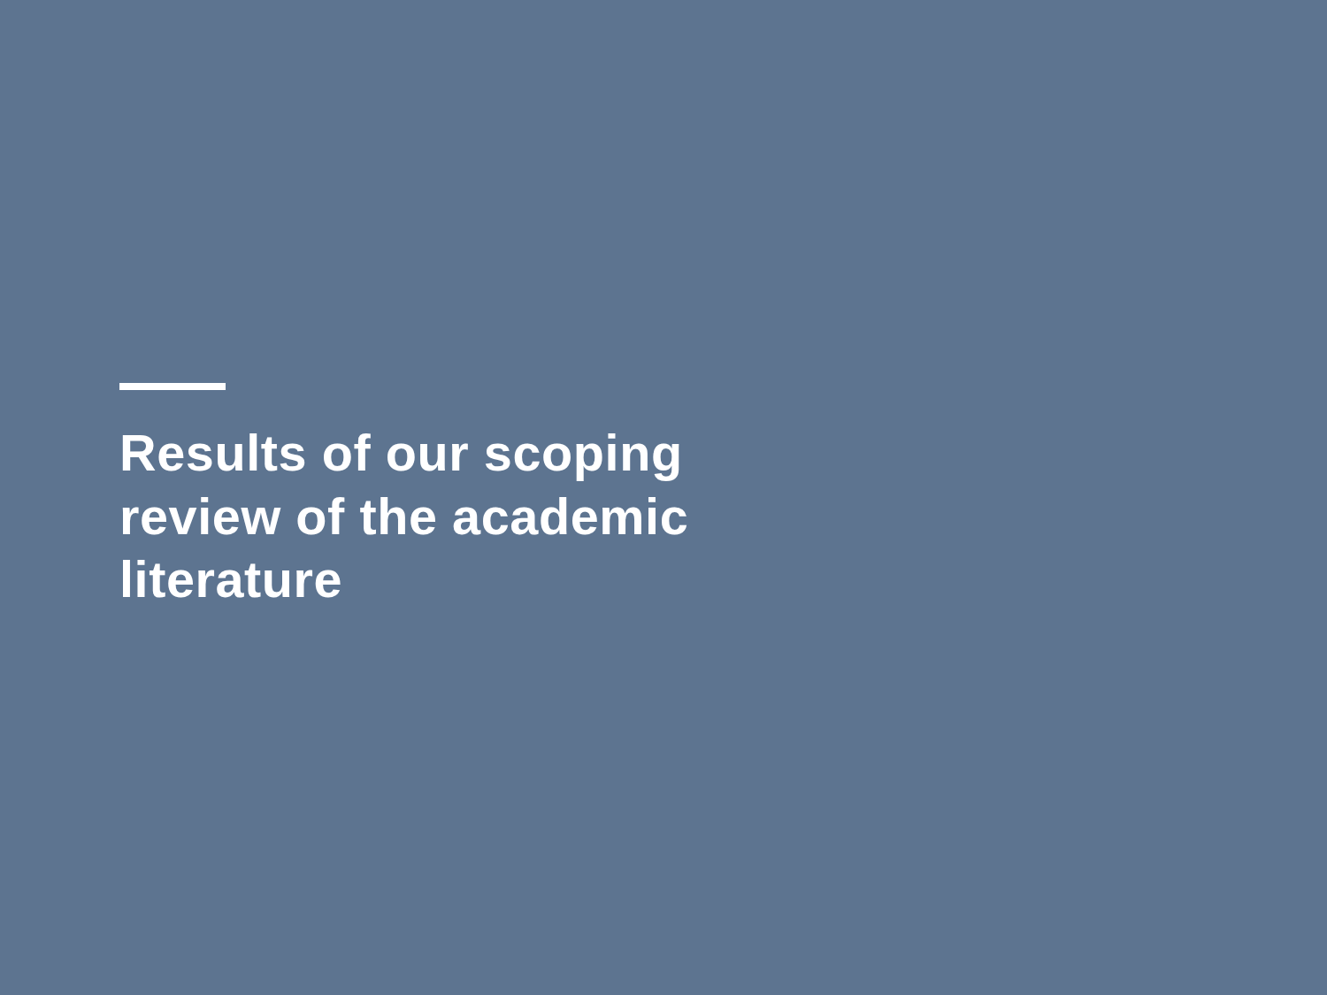Results of our scoping review of the academic literature